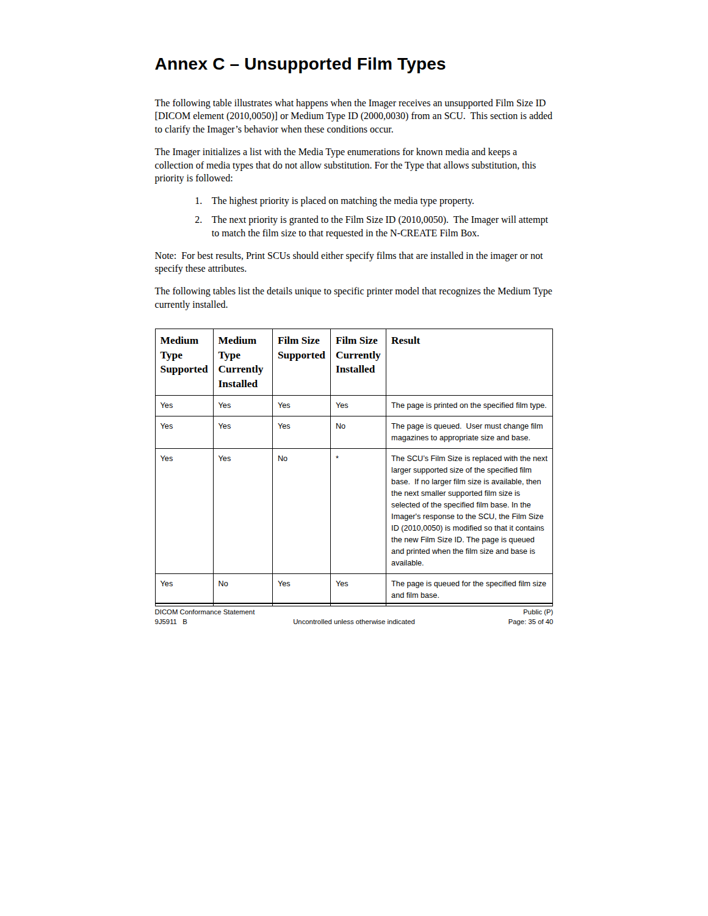Annex C – Unsupported Film Types
The following table illustrates what happens when the Imager receives an unsupported Film Size ID [DICOM element (2010,0050)] or Medium Type ID (2000,0030) from an SCU. This section is added to clarify the Imager’s behavior when these conditions occur.
The Imager initializes a list with the Media Type enumerations for known media and keeps a collection of media types that do not allow substitution. For the Type that allows substitution, this priority is followed:
The highest priority is placed on matching the media type property.
The next priority is granted to the Film Size ID (2010,0050). The Imager will attempt to match the film size to that requested in the N-CREATE Film Box.
Note: For best results, Print SCUs should either specify films that are installed in the imager or not specify these attributes.
The following tables list the details unique to specific printer model that recognizes the Medium Type currently installed.
| Medium Type Supported | Medium Type Currently Installed | Film Size Supported | Film Size Currently Installed | Result |
| --- | --- | --- | --- | --- |
| Yes | Yes | Yes | Yes | The page is printed on the specified film type. |
| Yes | Yes | Yes | No | The page is queued. User must change film magazines to appropriate size and base. |
| Yes | Yes | No | * | The SCU’s Film Size is replaced with the next larger supported size of the specified film base. If no larger film size is available, then the next smaller supported film size is selected of the specified film base. In the Imager's response to the SCU, the Film Size ID (2010,0050) is modified so that it contains the new Film Size ID. The page is queued and printed when the film size and base is available. |
| Yes | No | Yes | Yes | The page is queued for the specified film size and film base. |
DICOM Conformance Statement
Public (P)
9J5911 B
Uncontrolled unless otherwise indicated
Page: 35 of 40